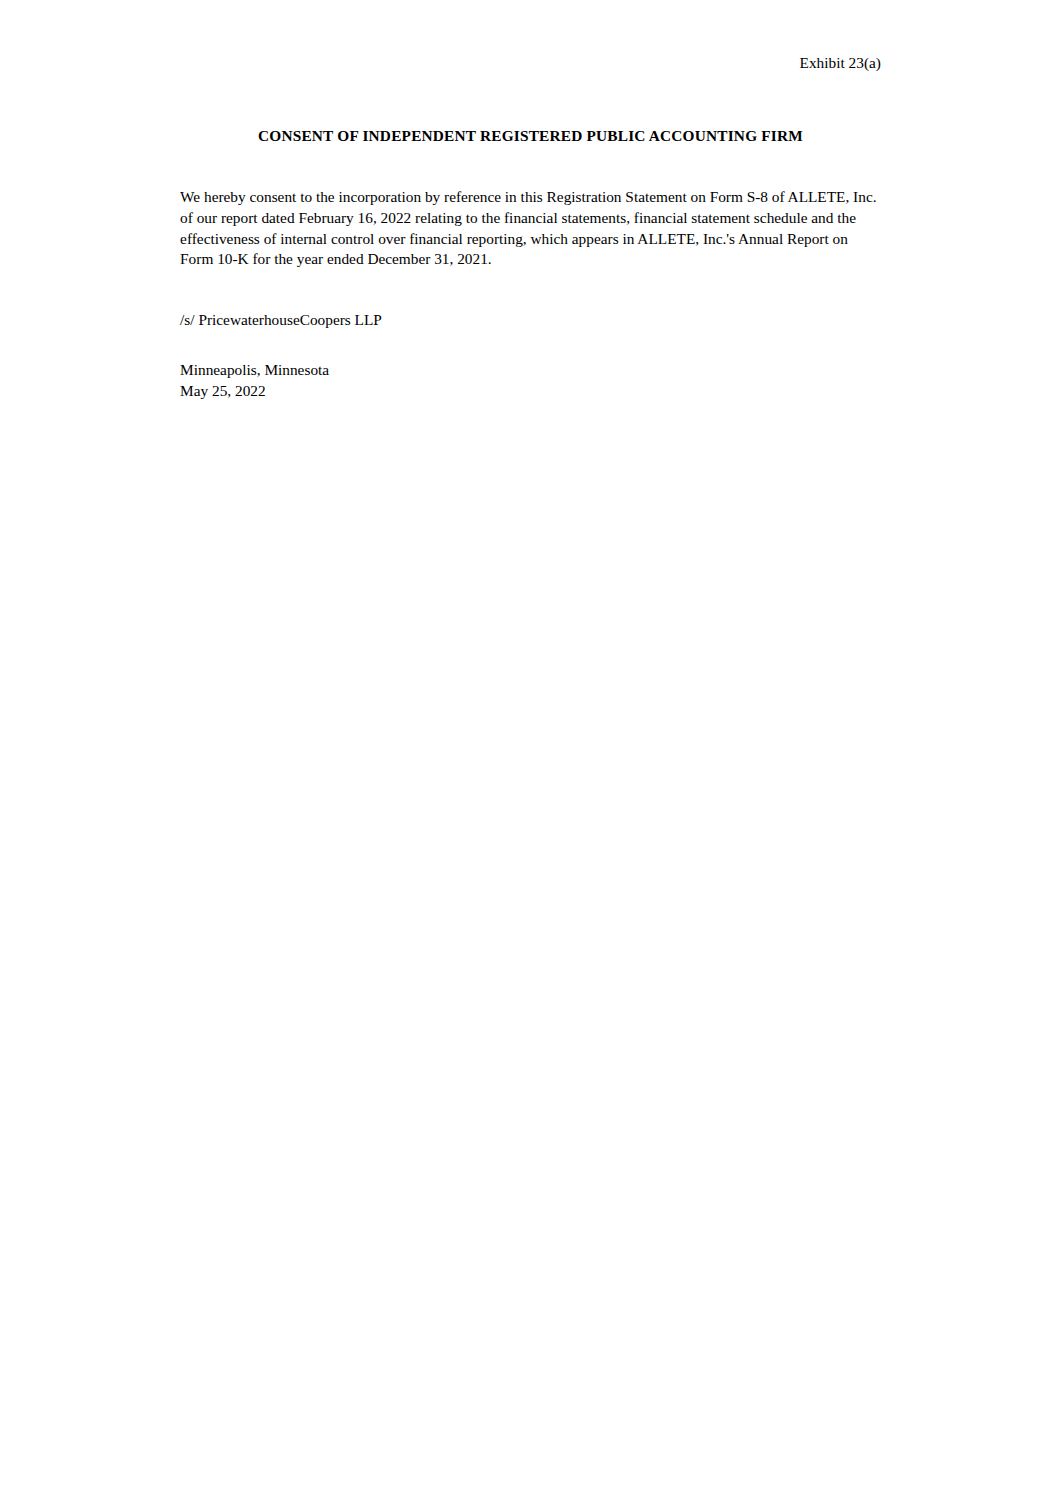Exhibit 23(a)
CONSENT OF INDEPENDENT REGISTERED PUBLIC ACCOUNTING FIRM
We hereby consent to the incorporation by reference in this Registration Statement on Form S-8 of ALLETE, Inc. of our report dated February 16, 2022 relating to the financial statements, financial statement schedule and the effectiveness of internal control over financial reporting, which appears in ALLETE, Inc.'s Annual Report on Form 10-K for the year ended December 31, 2021.
/s/ PricewaterhouseCoopers LLP
Minneapolis, Minnesota May 25, 2022